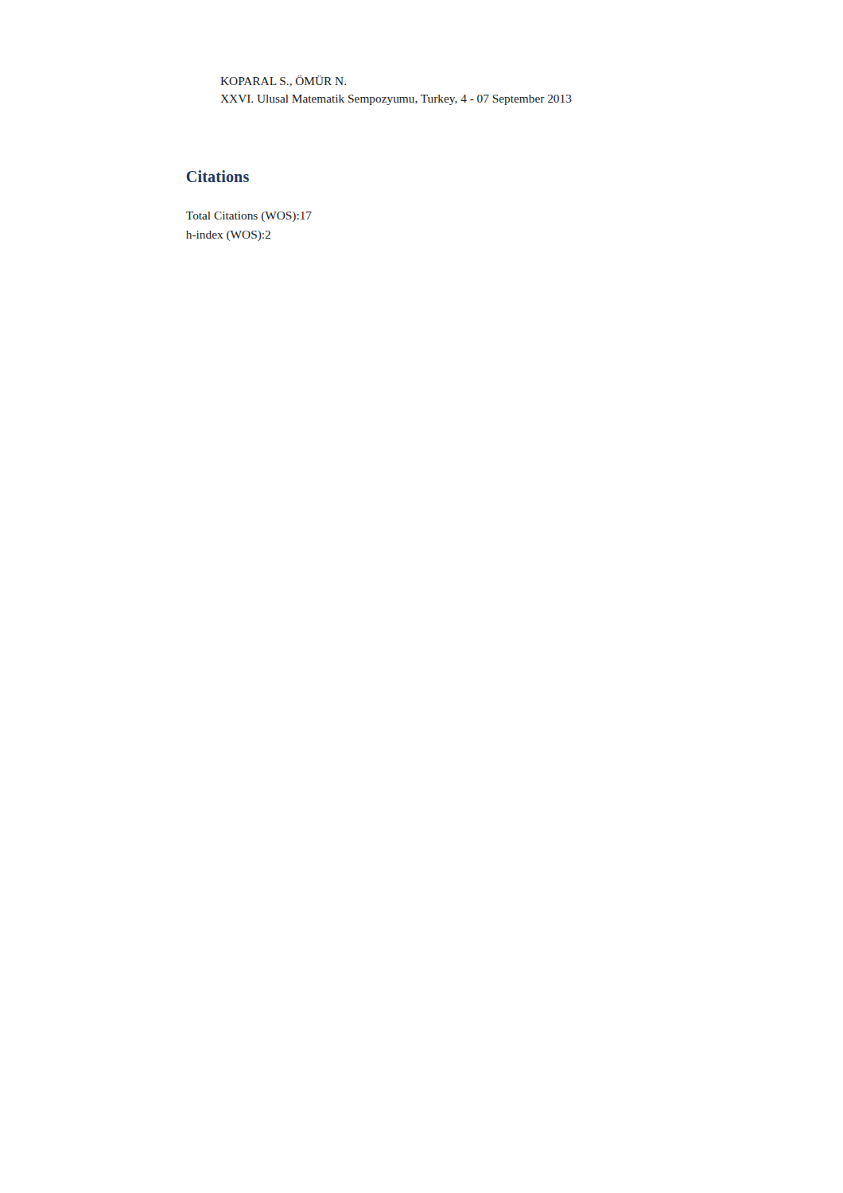KOPARAL S., ÖMÜR N.
XXVI. Ulusal Matematik Sempozyumu, Turkey, 4 - 07 September 2013
Citations
Total Citations (WOS):17
h-index (WOS):2